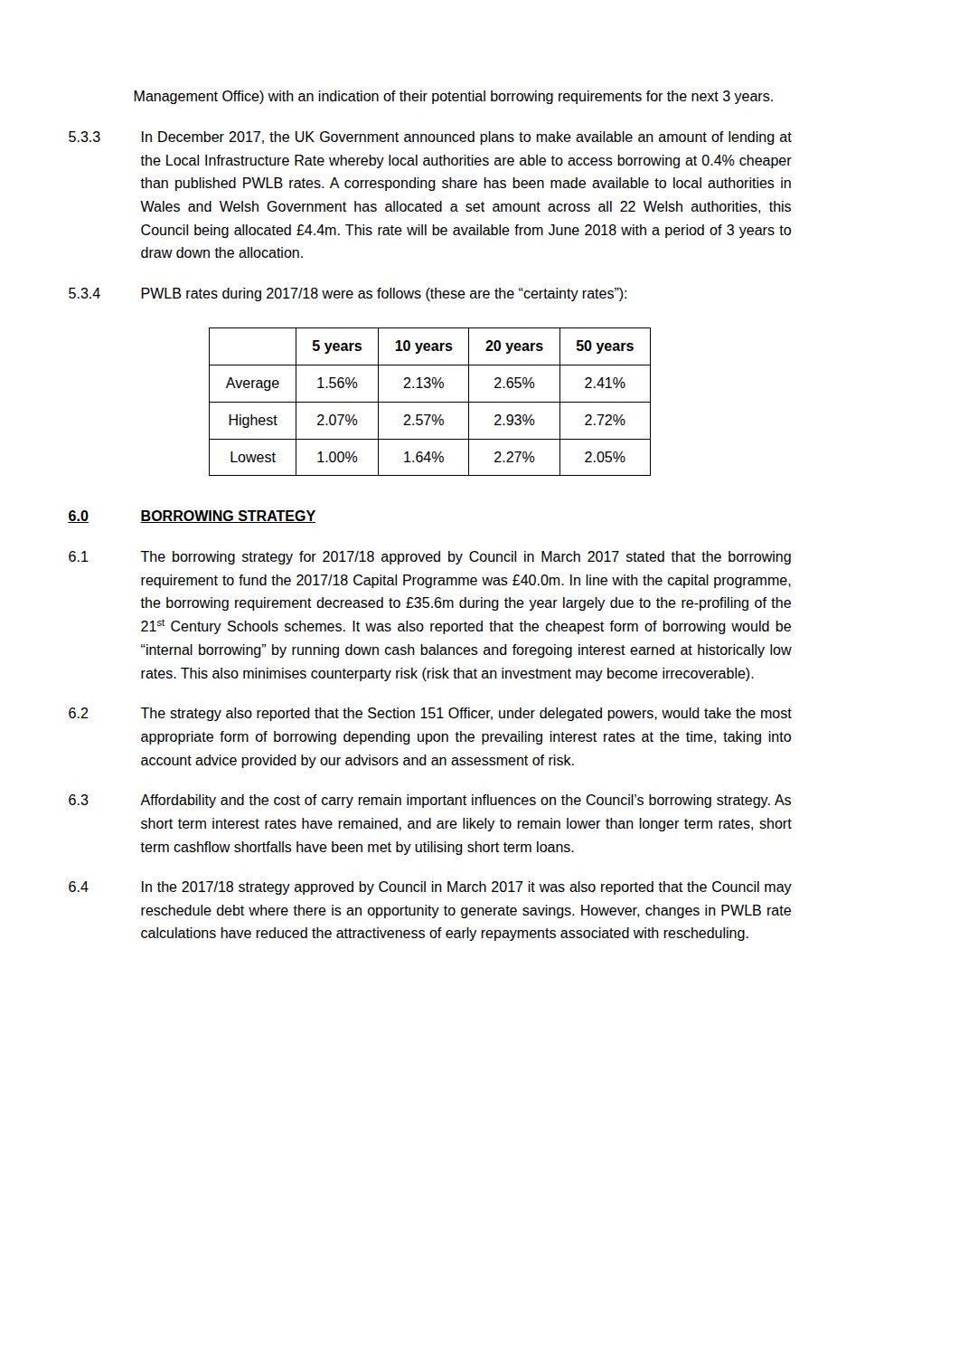Management Office) with an indication of their potential borrowing requirements for the next 3 years.
5.3.3
In December 2017, the UK Government announced plans to make available an amount of lending at the Local Infrastructure Rate whereby local authorities are able to access borrowing at 0.4% cheaper than published PWLB rates. A corresponding share has been made available to local authorities in Wales and Welsh Government has allocated a set amount across all 22 Welsh authorities, this Council being allocated £4.4m. This rate will be available from June 2018 with a period of 3 years to draw down the allocation.
5.3.4
PWLB rates during 2017/18 were as follows (these are the “certainty rates”):
| | 5 years | 10 years | 20 years | 50 years |
| --- | --- | --- | --- | --- |
| Average | 1.56% | 2.13% | 2.65% | 2.41% |
| Highest | 2.07% | 2.57% | 2.93% | 2.72% |
| Lowest | 1.00% | 1.64% | 2.27% | 2.05% |
6.0 BORROWING STRATEGY
6.1
The borrowing strategy for 2017/18 approved by Council in March 2017 stated that the borrowing requirement to fund the 2017/18 Capital Programme was £40.0m. In line with the capital programme, the borrowing requirement decreased to £35.6m during the year largely due to the re-profiling of the 21st Century Schools schemes. It was also reported that the cheapest form of borrowing would be “internal borrowing” by running down cash balances and foregoing interest earned at historically low rates. This also minimises counterparty risk (risk that an investment may become irrecoverable).
6.2
The strategy also reported that the Section 151 Officer, under delegated powers, would take the most appropriate form of borrowing depending upon the prevailing interest rates at the time, taking into account advice provided by our advisors and an assessment of risk.
6.3
Affordability and the cost of carry remain important influences on the Council’s borrowing strategy. As short term interest rates have remained, and are likely to remain lower than longer term rates, short term cashflow shortfalls have been met by utilising short term loans.
6.4
In the 2017/18 strategy approved by Council in March 2017 it was also reported that the Council may reschedule debt where there is an opportunity to generate savings. However, changes in PWLB rate calculations have reduced the attractiveness of early repayments associated with rescheduling.